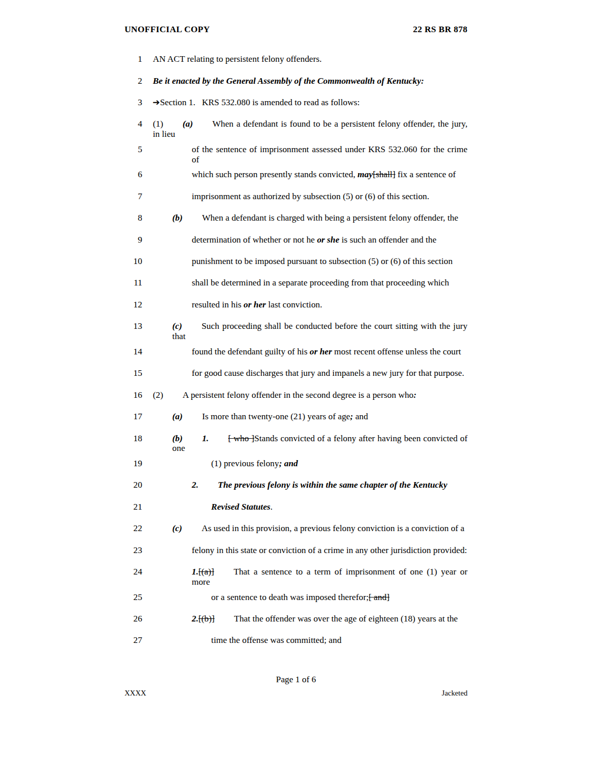Unofficial Copy 22 RS BR 878
AN ACT relating to persistent felony offenders.
Be it enacted by the General Assembly of the Commonwealth of Kentucky:
➔Section 1. KRS 532.080 is amended to read as follows:
(1) (a) When a defendant is found to be a persistent felony offender, the jury, in lieu
of the sentence of imprisonment assessed under KRS 532.060 for the crime of
which such person presently stands convicted, may[shall] fix a sentence of
imprisonment as authorized by subsection (5) or (6) of this section.
(b) When a defendant is charged with being a persistent felony offender, the
determination of whether or not he or she is such an offender and the
punishment to be imposed pursuant to subsection (5) or (6) of this section
shall be determined in a separate proceeding from that proceeding which
resulted in his or her last conviction.
(c) Such proceeding shall be conducted before the court sitting with the jury that
found the defendant guilty of his or her most recent offense unless the court
for good cause discharges that jury and impanels a new jury for that purpose.
(2) A persistent felony offender in the second degree is a person who:
(a) Is more than twenty-one (21) years of age; and
(b) 1. [ who ] Stands convicted of a felony after having been convicted of one
(1) previous felony; and
2. The previous felony is within the same chapter of the Kentucky
Revised Statutes.
(c) As used in this provision, a previous felony conviction is a conviction of a
felony in this state or conviction of a crime in any other jurisdiction provided:
1.[(a)] That a sentence to a term of imprisonment of one (1) year or more
or a sentence to death was imposed therefor;[ and]
2.[(b)] That the offender was over the age of eighteen (18) years at the
time the offense was committed; and
Page 1 of 6
XXXX Jacketed